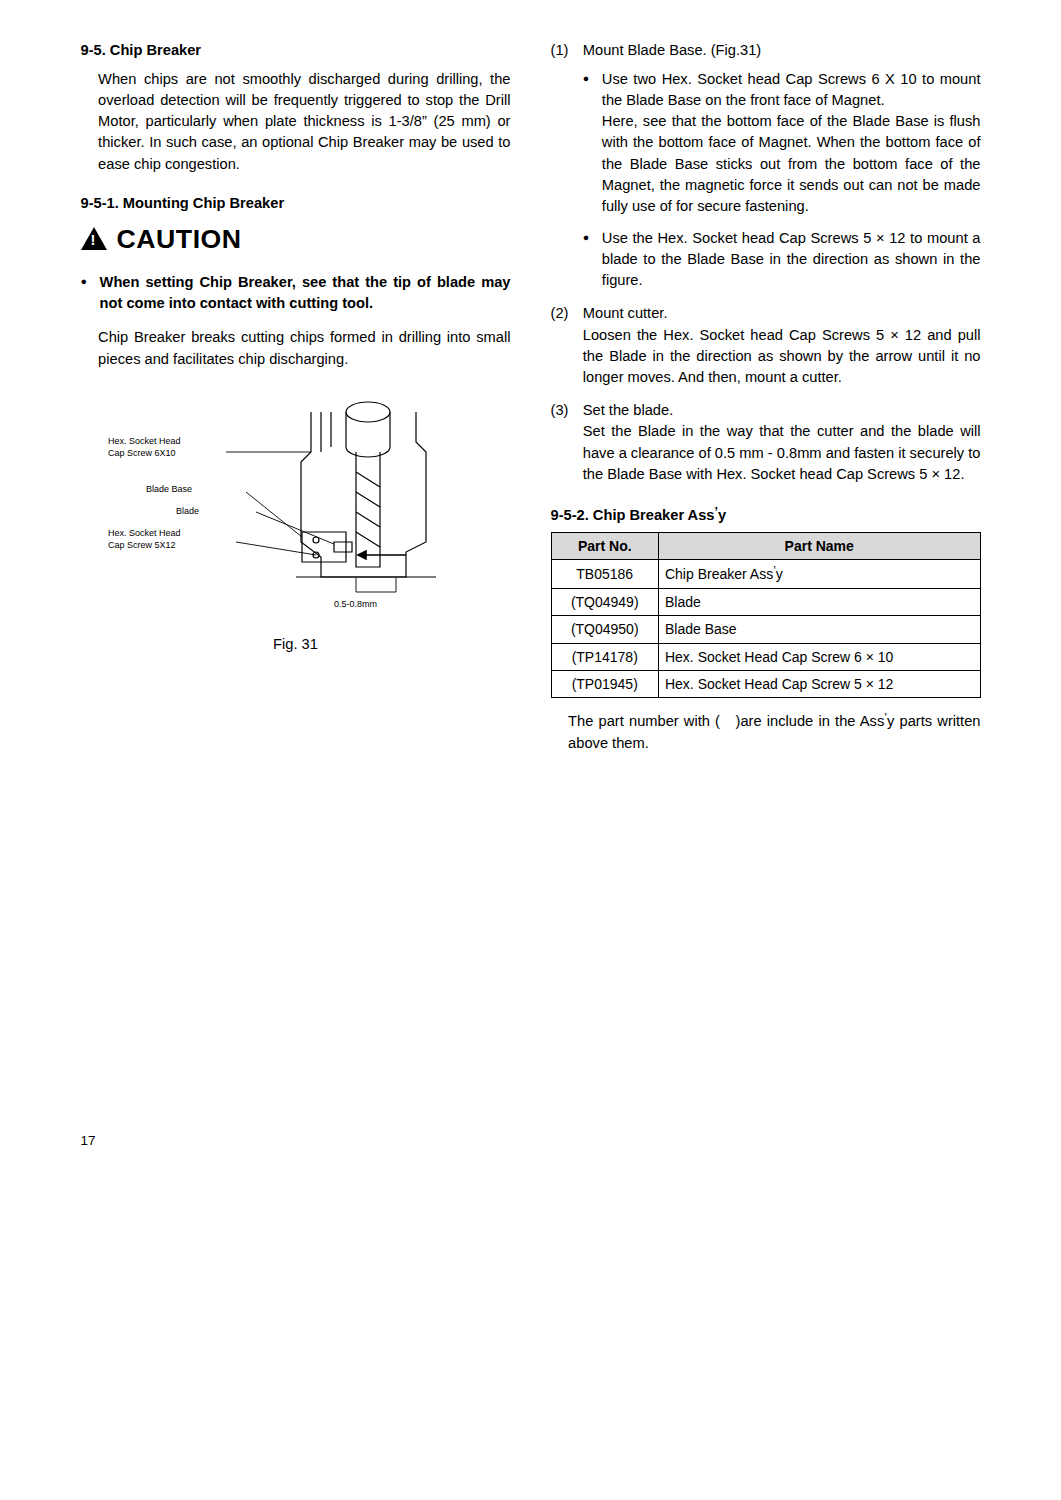9-5. Chip Breaker
When chips are not smoothly discharged during drilling, the overload detection will be frequently triggered to stop the Drill Motor, particularly when plate thickness is 1-3/8” (25 mm) or thicker. In such case, an optional Chip Breaker may be used to ease chip congestion.
9-5-1. Mounting Chip Breaker
CAUTION
When setting Chip Breaker, see that the tip of blade may not come into contact with cutting tool.
Chip Breaker breaks cutting chips formed in drilling into small pieces and facilitates chip discharging.
Hex. Socket Head Cap Screw 6X10 Blade Base Blade Hex. Socket Head Cap Screw 5X12 0.5-0.8mm
Fig. 31
Mount Blade Base. (Fig.31)
Use two Hex. Socket head Cap Screws 6 X 10 to mount the Blade Base on the front face of Magnet.
Here, see that the bottom face of the Blade Base is flush with the bottom face of Magnet. When the bottom face of the Blade Base sticks out from the bottom face of the Magnet, the magnetic force it sends out can not be made fully use of for secure fastening.
Use the Hex. Socket head Cap Screws 5 × 12 to mount a blade to the Blade Base in the direction as shown in the figure.
Mount cutter.
Loosen the Hex. Socket head Cap Screws 5 × 12 and pull the Blade in the direction as shown by the arrow until it no longer moves. And then, mount a cutter.
Set the blade.
Set the Blade in the way that the cutter and the blade will have a clearance of 0.5 mm - 0.8mm and fasten it securely to the Blade Base with Hex. Socket head Cap Screws 5 × 12.
9-5-2. Chip Breaker Ass’y
| Part No. | Part Name |
| --- | --- |
| TB05186 | Chip Breaker Ass ’ y |
| (TQ04949) | Blade |
| (TQ04950) | Blade Base |
| (TP14178) | Hex. Socket Head Cap Screw 6 × 10 |
| (TP01945) | Hex. Socket Head Cap Screw 5 × 12 |
The part number with ( )are include in the Ass’y parts written above them.
17